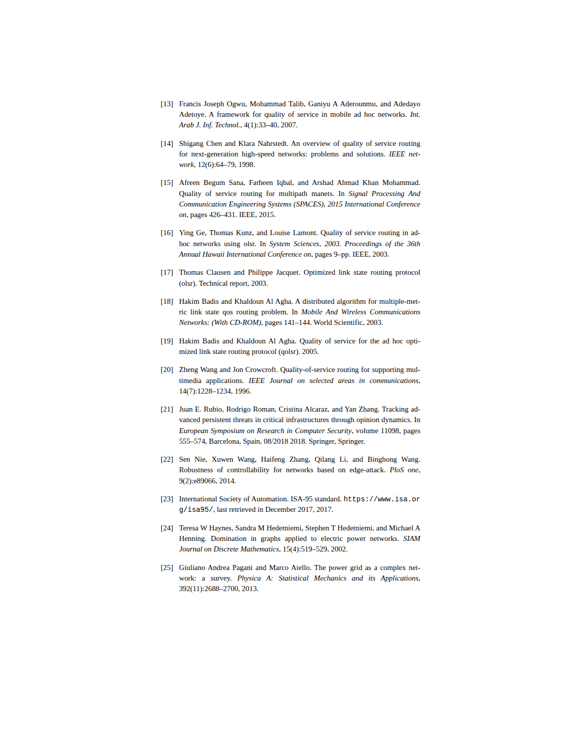[13] Francis Joseph Ogwu, Mohammad Talib, Ganiyu A Aderounmu, and Adedayo Adetoye. A framework for quality of service in mobile ad hoc networks. Int. Arab J. Inf. Technol., 4(1):33–40, 2007.
[14] Shigang Chen and Klara Nahrstedt. An overview of quality of service routing for next-generation high-speed networks: problems and solutions. IEEE network, 12(6):64–79, 1998.
[15] Afreen Begum Sana, Farheen Iqbal, and Arshad Ahmad Khan Mohammad. Quality of service routing for multipath manets. In Signal Processing And Communication Engineering Systems (SPACES), 2015 International Conference on, pages 426–431. IEEE, 2015.
[16] Ying Ge, Thomas Kunz, and Louise Lamont. Quality of service routing in ad-hoc networks using olsr. In System Sciences, 2003. Proceedings of the 36th Annual Hawaii International Conference on, pages 9–pp. IEEE, 2003.
[17] Thomas Clausen and Philippe Jacquet. Optimized link state routing protocol (olsr). Technical report, 2003.
[18] Hakim Badis and Khaldoun Al Agha. A distributed algorithm for multiple-metric link state qos routing problem. In Mobile And Wireless Communications Networks: (With CD-ROM), pages 141–144. World Scientific, 2003.
[19] Hakim Badis and Khaldoun Al Agha. Quality of service for the ad hoc optimized link state routing protocol (qolsr). 2005.
[20] Zheng Wang and Jon Crowcroft. Quality-of-service routing for supporting multimedia applications. IEEE Journal on selected areas in communications, 14(7):1228–1234, 1996.
[21] Juan E. Rubio, Rodrigo Roman, Cristina Alcaraz, and Yan Zhang. Tracking advanced persistent threats in critical infrastructures through opinion dynamics. In European Symposium on Research in Computer Security, volume 11098, pages 555–574, Barcelona, Spain, 08/2018 2018. Springer, Springer.
[22] Sen Nie, Xuwen Wang, Haifeng Zhang, Qilang Li, and Binghong Wang. Robustness of controllability for networks based on edge-attack. PloS one, 9(2):e89066, 2014.
[23] International Society of Automation. ISA-95 standard. https://www.isa.org/isa95/, last retrieved in December 2017, 2017.
[24] Teresa W Haynes, Sandra M Hedetniemi, Stephen T Hedetniemi, and Michael A Henning. Domination in graphs applied to electric power networks. SIAM Journal on Discrete Mathematics, 15(4):519–529, 2002.
[25] Giuliano Andrea Pagani and Marco Aiello. The power grid as a complex network: a survey. Physica A: Statistical Mechanics and its Applications, 392(11):2688–2700, 2013.